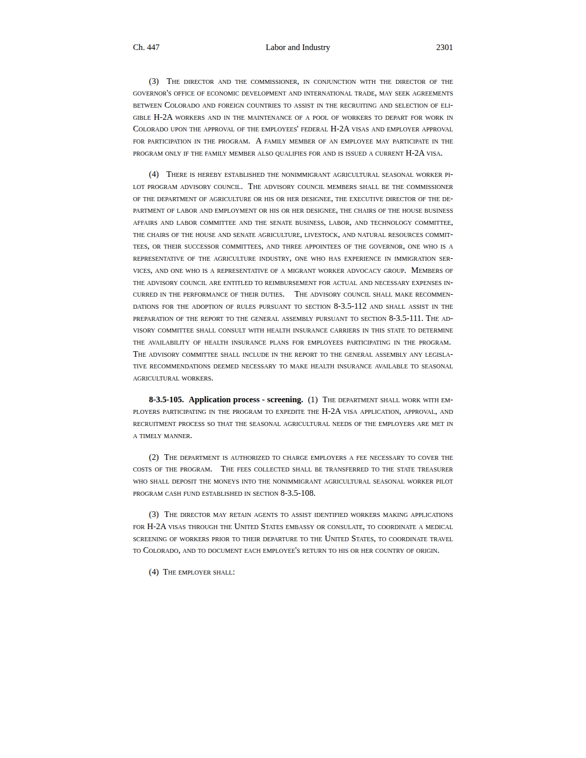Ch. 447 Labor and Industry 2301
(3) The director and the commissioner, in conjunction with the director of the governor's office of economic development and international trade, may seek agreements between Colorado and foreign countries to assist in the recruiting and selection of eligible H-2A workers and in the maintenance of a pool of workers to depart for work in Colorado upon the approval of the employees' federal H-2A visas and employer approval for participation in the program. A family member of an employee may participate in the program only if the family member also qualifies for and is issued a current H-2A visa.
(4) There is hereby established the nonimmigrant agricultural seasonal worker pilot program advisory council. The advisory council members shall be the commissioner of the department of agriculture or his or her designee, the executive director of the department of labor and employment or his or her designee, the chairs of the house business affairs and labor committee and the senate business, labor, and technology committee, the chairs of the house and senate agriculture, livestock, and natural resources committees, or their successor committees, and three appointees of the governor, one who is a representative of the agriculture industry, one who has experience in immigration services, and one who is a representative of a migrant worker advocacy group. Members of the advisory council are entitled to reimbursement for actual and necessary expenses incurred in the performance of their duties. The advisory council shall make recommendations for the adoption of rules pursuant to section 8-3.5-112 and shall assist in the preparation of the report to the general assembly pursuant to section 8-3.5-111. The advisory committee shall consult with health insurance carriers in this state to determine the availability of health insurance plans for employees participating in the program. The advisory committee shall include in the report to the general assembly any legislative recommendations deemed necessary to make health insurance available to seasonal agricultural workers.
8-3.5-105. Application process - screening. (1) The department shall work with employers participating in the program to expedite the H-2A visa application, approval, and recruitment process so that the seasonal agricultural needs of the employers are met in a timely manner.
(2) The department is authorized to charge employers a fee necessary to cover the costs of the program. The fees collected shall be transferred to the state treasurer who shall deposit the moneys into the nonimmigrant agricultural seasonal worker pilot program cash fund established in section 8-3.5-108.
(3) The director may retain agents to assist identified workers making applications for H-2A visas through the United States embassy or consulate, to coordinate a medical screening of workers prior to their departure to the United States, to coordinate travel to Colorado, and to document each employee's return to his or her country of origin.
(4) The employer shall: